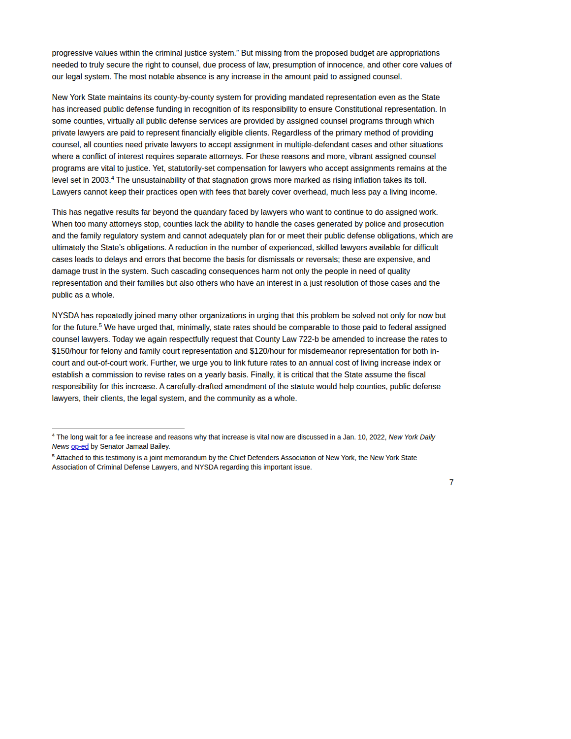progressive values within the criminal justice system.” But missing from the proposed budget are appropriations needed to truly secure the right to counsel, due process of law, presumption of innocence, and other core values of our legal system. The most notable absence is any increase in the amount paid to assigned counsel.
New York State maintains its county-by-county system for providing mandated representation even as the State has increased public defense funding in recognition of its responsibility to ensure Constitutional representation. In some counties, virtually all public defense services are provided by assigned counsel programs through which private lawyers are paid to represent financially eligible clients. Regardless of the primary method of providing counsel, all counties need private lawyers to accept assignment in multiple-defendant cases and other situations where a conflict of interest requires separate attorneys. For these reasons and more, vibrant assigned counsel programs are vital to justice. Yet, statutorily-set compensation for lawyers who accept assignments remains at the level set in 2003.4 The unsustainability of that stagnation grows more marked as rising inflation takes its toll. Lawyers cannot keep their practices open with fees that barely cover overhead, much less pay a living income.
This has negative results far beyond the quandary faced by lawyers who want to continue to do assigned work. When too many attorneys stop, counties lack the ability to handle the cases generated by police and prosecution and the family regulatory system and cannot adequately plan for or meet their public defense obligations, which are ultimately the State’s obligations. A reduction in the number of experienced, skilled lawyers available for difficult cases leads to delays and errors that become the basis for dismissals or reversals; these are expensive, and damage trust in the system. Such cascading consequences harm not only the people in need of quality representation and their families but also others who have an interest in a just resolution of those cases and the public as a whole.
NYSDA has repeatedly joined many other organizations in urging that this problem be solved not only for now but for the future.5 We have urged that, minimally, state rates should be comparable to those paid to federal assigned counsel lawyers. Today we again respectfully request that County Law 722-b be amended to increase the rates to $150/hour for felony and family court representation and $120/hour for misdemeanor representation for both in-court and out-of-court work. Further, we urge you to link future rates to an annual cost of living increase index or establish a commission to revise rates on a yearly basis. Finally, it is critical that the State assume the fiscal responsibility for this increase. A carefully-drafted amendment of the statute would help counties, public defense lawyers, their clients, the legal system, and the community as a whole.
4 The long wait for a fee increase and reasons why that increase is vital now are discussed in a Jan. 10, 2022, New York Daily News op-ed by Senator Jamaal Bailey.
5 Attached to this testimony is a joint memorandum by the Chief Defenders Association of New York, the New York State Association of Criminal Defense Lawyers, and NYSDA regarding this important issue.
7